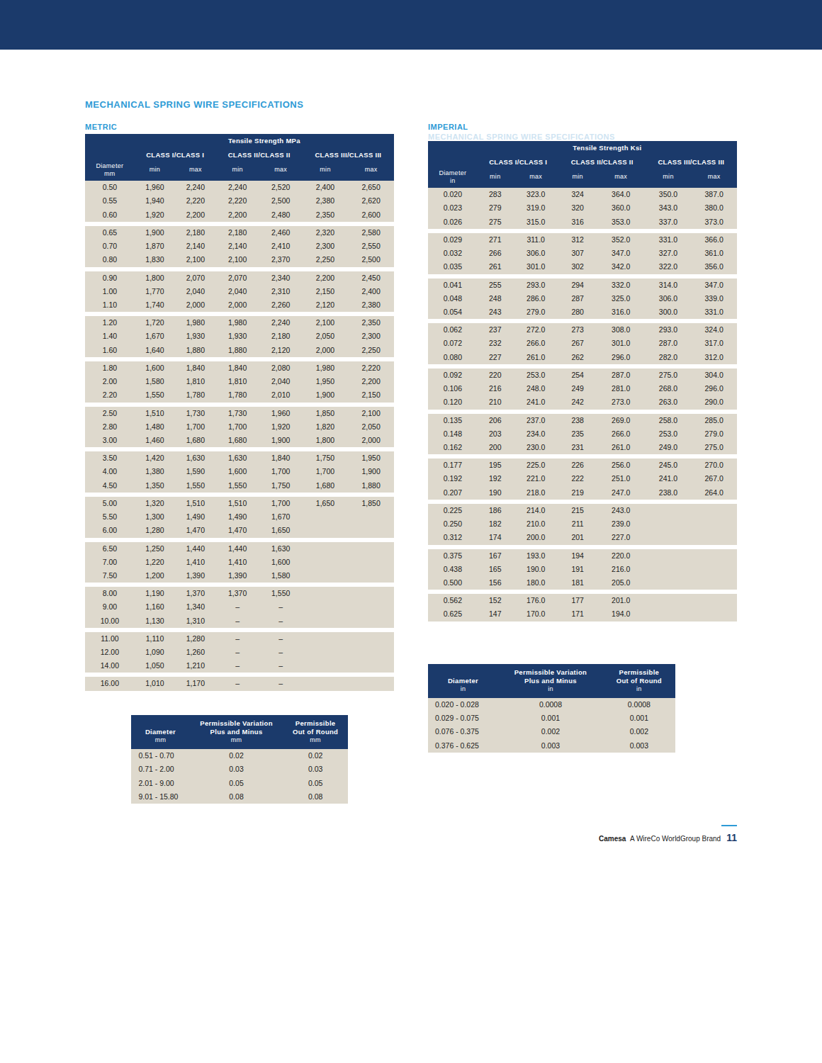Mechanical Spring Wire Specifications
Metric
| | Tensile Strength MPa |
| --- | --- |
| CLASS I/CLASS I | CLASS II/CLASS II | CLASS III/CLASS III |
| Diameter mm | min | max | min | max | min | max |
| 0.50 | 1,960 | 2,240 | 2,240 | 2,520 | 2,400 | 2,650 |
| 0.55 | 1,940 | 2,220 | 2,220 | 2,500 | 2,380 | 2,620 |
| 0.60 | 1,920 | 2,200 | 2,200 | 2,480 | 2,350 | 2,600 |
| 0.65 | 1,900 | 2,180 | 2,180 | 2,460 | 2,320 | 2,580 |
| 0.70 | 1,870 | 2,140 | 2,140 | 2,410 | 2,300 | 2,550 |
| 0.80 | 1,830 | 2,100 | 2,100 | 2,370 | 2,250 | 2,500 |
| 0.90 | 1,800 | 2,070 | 2,070 | 2,340 | 2,200 | 2,450 |
| 1.00 | 1,770 | 2,040 | 2,040 | 2,310 | 2,150 | 2,400 |
| 1.10 | 1,740 | 2,000 | 2,000 | 2,260 | 2,120 | 2,380 |
| 1.20 | 1,720 | 1,980 | 1,980 | 2,240 | 2,100 | 2,350 |
| 1.40 | 1,670 | 1,930 | 1,930 | 2,180 | 2,050 | 2,300 |
| 1.60 | 1,640 | 1,880 | 1,880 | 2,120 | 2,000 | 2,250 |
| 1.80 | 1,600 | 1,840 | 1,840 | 2,080 | 1,980 | 2,220 |
| 2.00 | 1,580 | 1,810 | 1,810 | 2,040 | 1,950 | 2,200 |
| 2.20 | 1,550 | 1,780 | 1,780 | 2,010 | 1,900 | 2,150 |
| 2.50 | 1,510 | 1,730 | 1,730 | 1,960 | 1,850 | 2,100 |
| 2.80 | 1,480 | 1,700 | 1,700 | 1,920 | 1,820 | 2,050 |
| 3.00 | 1,460 | 1,680 | 1,680 | 1,900 | 1,800 | 2,000 |
| 3.50 | 1,420 | 1,630 | 1,630 | 1,840 | 1,750 | 1,950 |
| 4.00 | 1,380 | 1,590 | 1,600 | 1,700 | 1,700 | 1,900 |
| 4.50 | 1,350 | 1,550 | 1,550 | 1,750 | 1,680 | 1,880 |
| 5.00 | 1,320 | 1,510 | 1,510 | 1,700 | 1,650 | 1,850 |
| 5.50 | 1,300 | 1,490 | 1,490 | 1,670 | | |
| 6.00 | 1,280 | 1,470 | 1,470 | 1,650 | | |
| 6.50 | 1,250 | 1,440 | 1,440 | 1,630 | | |
| 7.00 | 1,220 | 1,410 | 1,410 | 1,600 | | |
| 7.50 | 1,200 | 1,390 | 1,390 | 1,580 | | |
| 8.00 | 1,190 | 1,370 | 1,370 | 1,550 | | |
| 9.00 | 1,160 | 1,340 | – | – | | |
| 10.00 | 1,130 | 1,310 | – | – | | |
| 11.00 | 1,110 | 1,280 | – | – | | |
| 12.00 | 1,090 | 1,260 | – | – | | |
| 14.00 | 1,050 | 1,210 | – | – | | |
| 16.00 | 1,010 | 1,170 | – | – | | |
| Diameter mm | Permissible Variation Plus and Minus mm | Permissible Out of Round mm |
| --- | --- | --- |
| 0.51 - 0.70 | 0.02 | 0.02 |
| 0.71 - 2.00 | 0.03 | 0.03 |
| 2.01 - 9.00 | 0.05 | 0.05 |
| 9.01 - 15.80 | 0.08 | 0.08 |
Imperial
Mechanical Spring Wire Specifications
| | Tensile Strength Ksi |
| --- | --- |
| CLASS I/CLASS I | CLASS II/CLASS II | CLASS III/CLASS III |
| Diameter in | min | max | min | max | min | max |
| 0.020 | 283 | 323.0 | 324 | 364.0 | 350.0 | 387.0 |
| 0.023 | 279 | 319.0 | 320 | 360.0 | 343.0 | 380.0 |
| 0.026 | 275 | 315.0 | 316 | 353.0 | 337.0 | 373.0 |
| 0.029 | 271 | 311.0 | 312 | 352.0 | 331.0 | 366.0 |
| 0.032 | 266 | 306.0 | 307 | 347.0 | 327.0 | 361.0 |
| 0.035 | 261 | 301.0 | 302 | 342.0 | 322.0 | 356.0 |
| 0.041 | 255 | 293.0 | 294 | 332.0 | 314.0 | 347.0 |
| 0.048 | 248 | 286.0 | 287 | 325.0 | 306.0 | 339.0 |
| 0.054 | 243 | 279.0 | 280 | 316.0 | 300.0 | 331.0 |
| 0.062 | 237 | 272.0 | 273 | 308.0 | 293.0 | 324.0 |
| 0.072 | 232 | 266.0 | 267 | 301.0 | 287.0 | 317.0 |
| 0.080 | 227 | 261.0 | 262 | 296.0 | 282.0 | 312.0 |
| 0.092 | 220 | 253.0 | 254 | 287.0 | 275.0 | 304.0 |
| 0.106 | 216 | 248.0 | 249 | 281.0 | 268.0 | 296.0 |
| 0.120 | 210 | 241.0 | 242 | 273.0 | 263.0 | 290.0 |
| 0.135 | 206 | 237.0 | 238 | 269.0 | 258.0 | 285.0 |
| 0.148 | 203 | 234.0 | 235 | 266.0 | 253.0 | 279.0 |
| 0.162 | 200 | 230.0 | 231 | 261.0 | 249.0 | 275.0 |
| 0.177 | 195 | 225.0 | 226 | 256.0 | 245.0 | 270.0 |
| 0.192 | 192 | 221.0 | 222 | 251.0 | 241.0 | 267.0 |
| 0.207 | 190 | 218.0 | 219 | 247.0 | 238.0 | 264.0 |
| 0.225 | 186 | 214.0 | 215 | 243.0 | | |
| 0.250 | 182 | 210.0 | 211 | 239.0 | | |
| 0.312 | 174 | 200.0 | 201 | 227.0 | | |
| 0.375 | 167 | 193.0 | 194 | 220.0 | | |
| 0.438 | 165 | 190.0 | 191 | 216.0 | | |
| 0.500 | 156 | 180.0 | 181 | 205.0 | | |
| 0.562 | 152 | 176.0 | 177 | 201.0 | | |
| 0.625 | 147 | 170.0 | 171 | 194.0 | | |
| Diameter in | Permissible Variation Plus and Minus in | Permissible Out of Round in |
| --- | --- | --- |
| 0.020 - 0.028 | 0.0008 | 0.0008 |
| 0.029 - 0.075 | 0.001 | 0.001 |
| 0.076 - 0.375 | 0.002 | 0.002 |
| 0.376 - 0.625 | 0.003 | 0.003 |
Camesa A WireCo WorldGroup Brand11